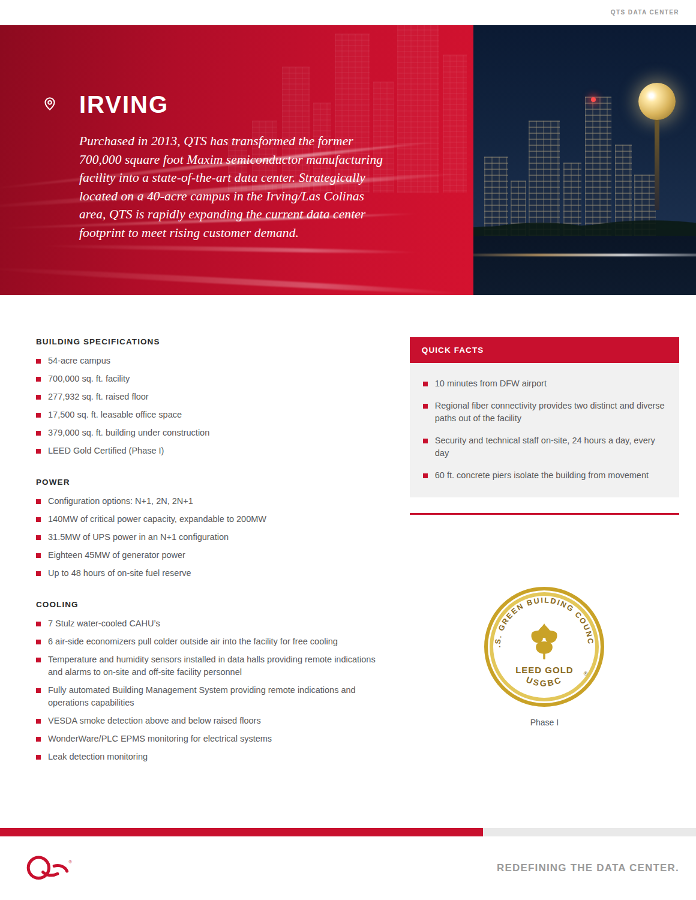QTS Data Center
IRVING
Purchased in 2013, QTS has transformed the former 700,000 square foot Maxim semiconductor manufacturing facility into a state-of-the-art data center. Strategically located on a 40-acre campus in the Irving/Las Colinas area, QTS is rapidly expanding the current data center footprint to meet rising customer demand.
Building Specifications
54-acre campus
700,000 sq. ft. facility
277,932 sq. ft. raised floor
17,500 sq. ft. leasable office space
379,000 sq. ft. building under construction
LEED Gold Certified (Phase I)
Power
Configuration options: N+1, 2N, 2N+1
140MW of critical power capacity, expandable to 200MW
31.5MW of UPS power in an N+1 configuration
Eighteen 45MW of generator power
Up to 48 hours of on-site fuel reserve
Cooling
7 Stulz water-cooled CAHU’s
6 air-side economizers pull colder outside air into the facility for free cooling
Temperature and humidity sensors installed in data halls providing remote indications and alarms to on-site and off-site facility personnel
Fully automated Building Management System providing remote indications and operations capabilities
VESDA smoke detection above and below raised floors
WonderWare/PLC EPMS monitoring for electrical systems
Leak detection monitoring
Quick Facts
10 minutes from DFW airport
Regional fiber connectivity provides two distinct and diverse paths out of the facility
Security and technical staff on-site, 24 hours a day, every day
60 ft. concrete piers isolate the building from movement
U.S. GREEN BUILDING COUNCIL USGBC
LEED GOLD
®
Phase I
®
Redefining the Data Center.